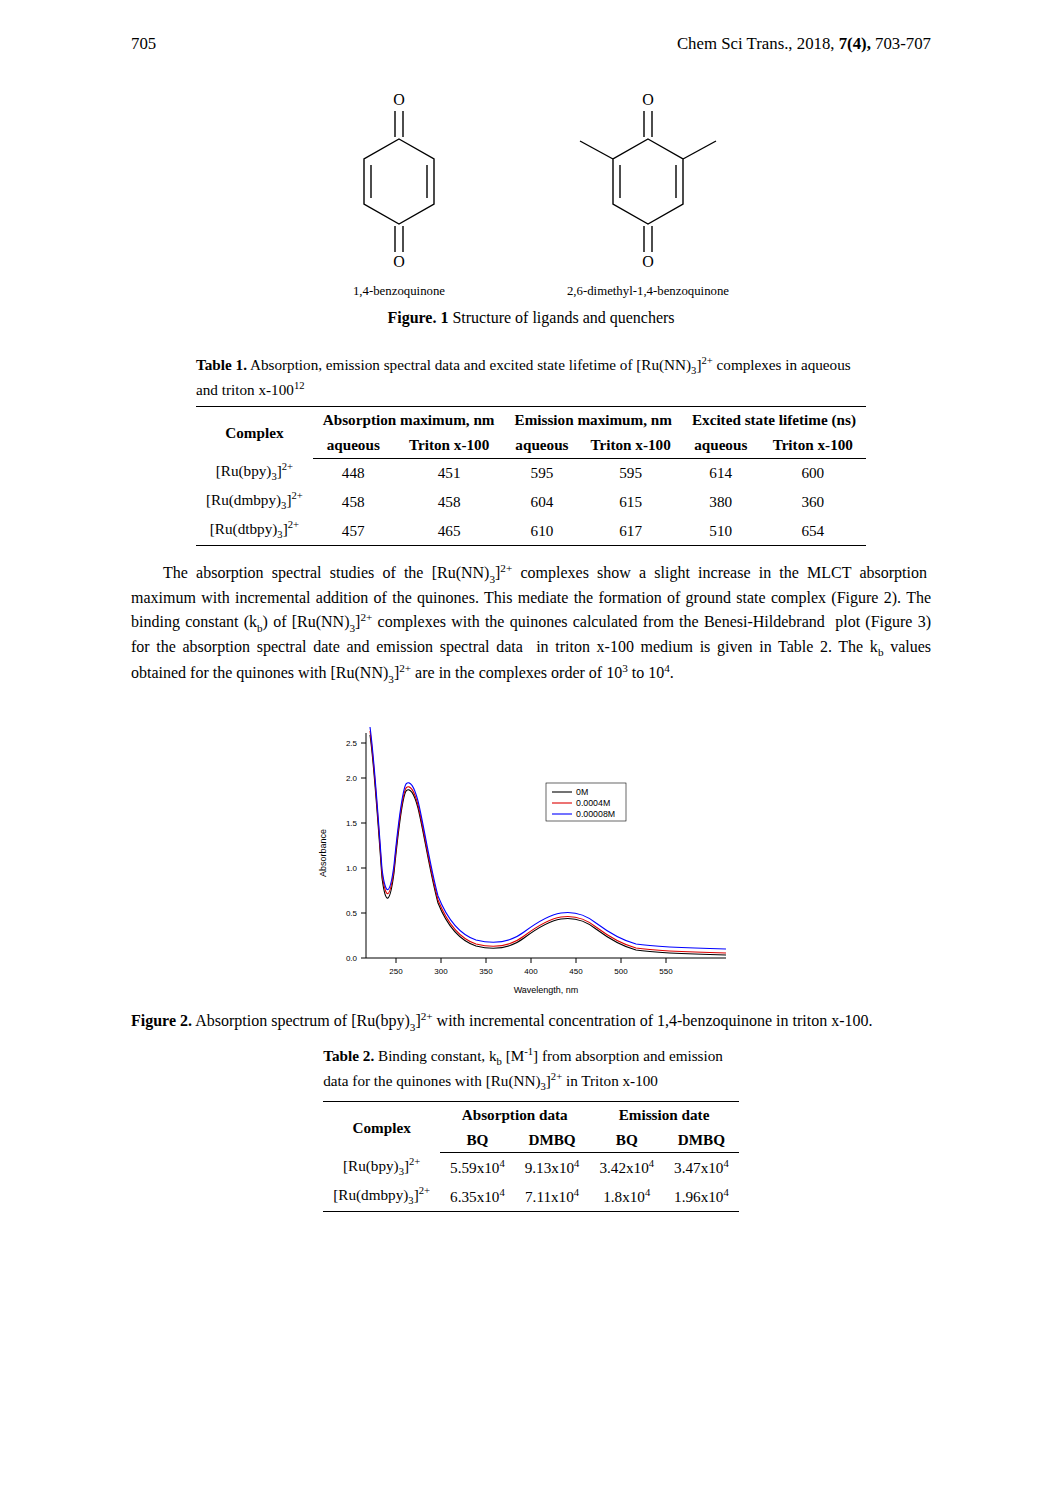705 Chem Sci Trans., 2018, 7(4), 703-707
O O
1,4-benzoquinone
O O
2,6-dimethyl-1,4-benzoquinone
Figure. 1 Structure of ligands and quenchers
Table 1. Absorption, emission spectral data and excited state lifetime of [Ru(NN) 3 ] 2+ complexes in aqueous and triton x-100 12
| Complex | Absorption maximum, nm | Emission maximum, nm | Excited state lifetime (ns) |
| --- | --- | --- | --- |
| aqueous | Triton x-100 | aqueous | Triton x-100 | aqueous | Triton x-100 |
| [Ru(bpy) 3 ] 2+ | 448 | 451 | 595 | 595 | 614 | 600 |
| [Ru(dmbpy) 3 ] 2+ | 458 | 458 | 604 | 615 | 380 | 360 |
| [Ru(dtbpy) 3 ] 2+ | 457 | 465 | 610 | 617 | 510 | 654 |
The absorption spectral studies of the [Ru(NN)3]2+ complexes show a slight increase in the MLCT absorption maximum with incremental addition of the quinones. This mediate the formation of ground state complex (Figure 2). The binding constant (kb) of [Ru(NN)3]2+ complexes with the quinones calculated from the Benesi-Hildebrand plot (Figure 3) for the absorption spectral date and emission spectral data in triton x-100 medium is given in Table 2. The kb values obtained for the quinones with [Ru(NN)3]2+ are in the complexes order of 103 to 104.
0.0 0.5 1.0 1.5 2.0 2.5 250 300 350 400 450 500 550 Wavelength, nm Absorbance 0M 0.0004M 0.00008M
Figure 2. Absorption spectrum of [Ru(bpy)3]2+ with incremental concentration of 1,4-benzoquinone in triton x-100.
Table 2. Binding constant, k b [M -1 ] from absorption and emission data for the quinones with [Ru(NN) 3 ] 2+ in Triton x-100
| Complex | Absorption data | Emission date |
| --- | --- | --- |
| BQ | DMBQ | BQ | DMBQ |
| [Ru(bpy) 3 ] 2+ | 5.59x10 4 | 9.13x10 4 | 3.42x10 4 | 3.47x10 4 |
| [Ru(dmbpy) 3 ] 2+ | 6.35x10 4 | 7.11x10 4 | 1.8x10 4 | 1.96x10 4 |